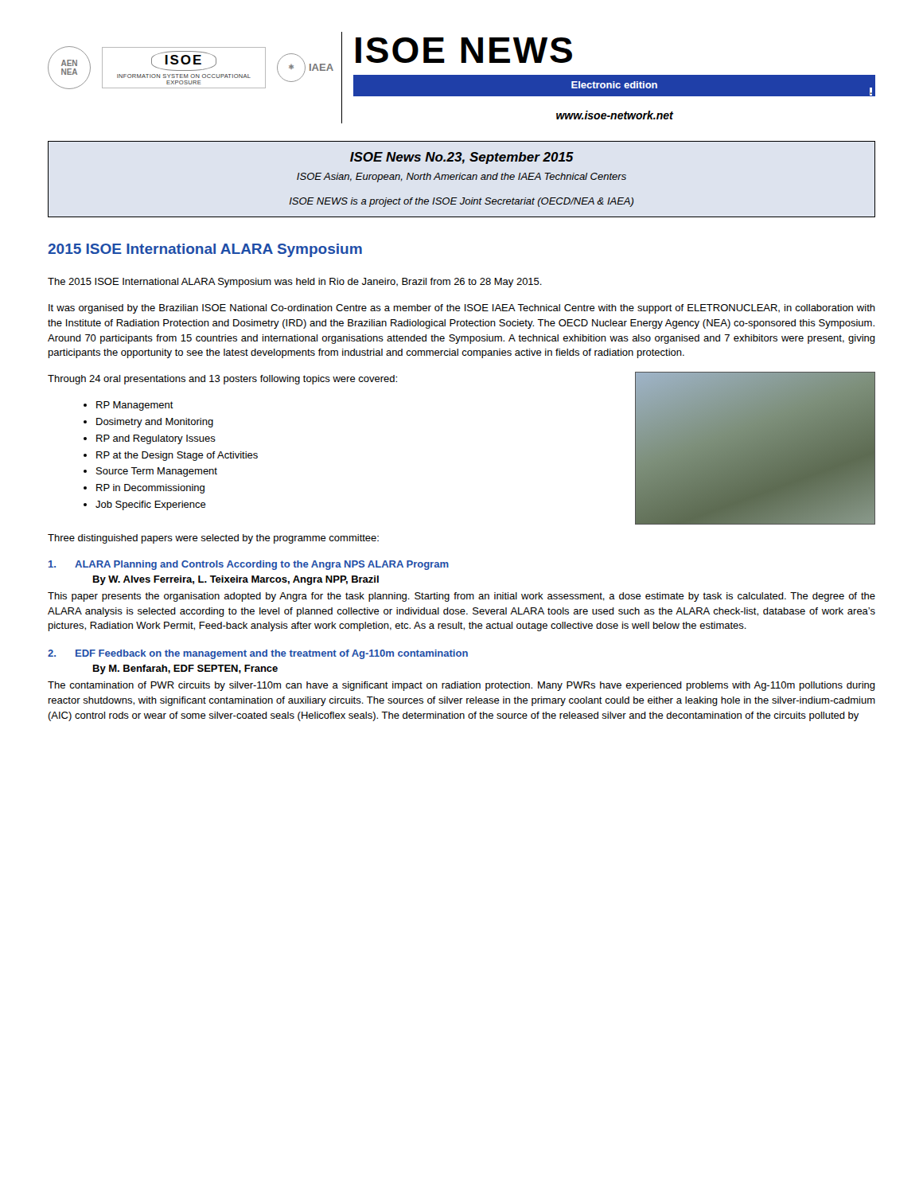AEN
NEA
ISOE
INFORMATION SYSTEM ON OCCUPATIONAL EXPOSURE
⚛IAEA
ISOE NEWS
Electronic edition.
www.isoe-network.net
ISOE News No.23, September 2015
ISOE Asian, European, North American and the IAEA Technical Centers
ISOE NEWS is a project of the ISOE Joint Secretariat (OECD/NEA & IAEA)
2015 ISOE International ALARA Symposium
The 2015 ISOE International ALARA Symposium was held in Rio de Janeiro, Brazil from 26 to 28 May 2015.
It was organised by the Brazilian ISOE National Co-ordination Centre as a member of the ISOE IAEA Technical Centre with the support of ELETRONUCLEAR, in collaboration with the Institute of Radiation Protection and Dosimetry (IRD) and the Brazilian Radiological Protection Society. The OECD Nuclear Energy Agency (NEA) co-sponsored this Symposium. Around 70 participants from 15 countries and international organisations attended the Symposium. A technical exhibition was also organised and 7 exhibitors were present, giving participants the opportunity to see the latest developments from industrial and commercial companies active in fields of radiation protection.
Through 24 oral presentations and 13 posters following topics were covered:
RP Management
Dosimetry and Monitoring
RP and Regulatory Issues
RP at the Design Stage of Activities
Source Term Management
RP in Decommissioning
Job Specific Experience
Three distinguished papers were selected by the programme committee:
1. ALARA Planning and Controls According to the Angra NPS ALARA Program
By W. Alves Ferreira, L. Teixeira Marcos, Angra NPP, Brazil
This paper presents the organisation adopted by Angra for the task planning. Starting from an initial work assessment, a dose estimate by task is calculated. The degree of the ALARA analysis is selected according to the level of planned collective or individual dose. Several ALARA tools are used such as the ALARA check-list, database of work area’s pictures, Radiation Work Permit, Feed-back analysis after work completion, etc. As a result, the actual outage collective dose is well below the estimates.
2. EDF Feedback on the management and the treatment of Ag-110m contamination
By M. Benfarah, EDF SEPTEN, France
The contamination of PWR circuits by silver-110m can have a significant impact on radiation protection. Many PWRs have experienced problems with Ag-110m pollutions during reactor shutdowns, with significant contamination of auxiliary circuits. The sources of silver release in the primary coolant could be either a leaking hole in the silver-indium-cadmium (AIC) control rods or wear of some silver-coated seals (Helicoflex seals). The determination of the source of the released silver and the decontamination of the circuits polluted by